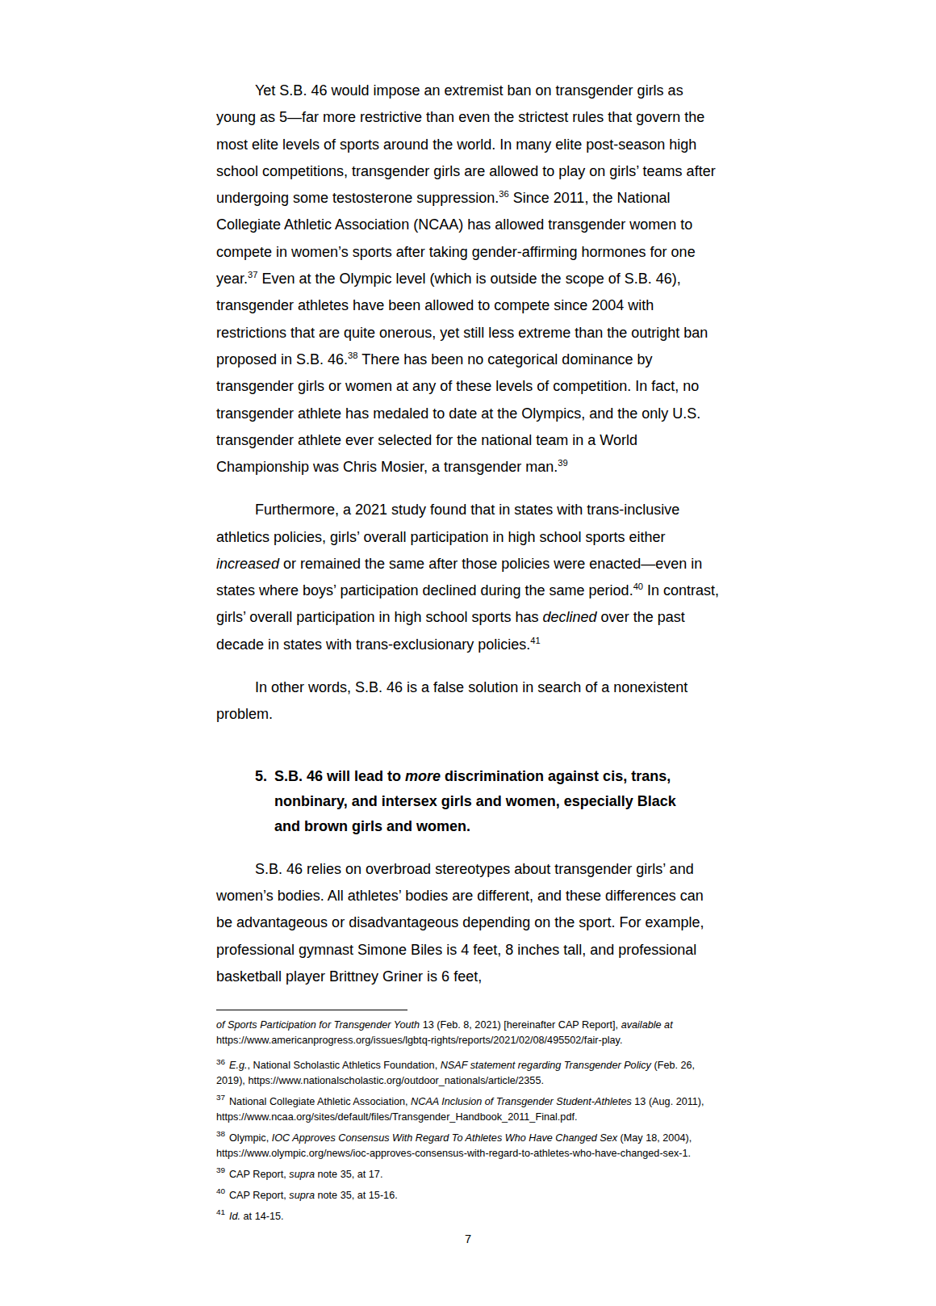Yet S.B. 46 would impose an extremist ban on transgender girls as young as 5—far more restrictive than even the strictest rules that govern the most elite levels of sports around the world. In many elite post-season high school competitions, transgender girls are allowed to play on girls’ teams after undergoing some testosterone suppression.36 Since 2011, the National Collegiate Athletic Association (NCAA) has allowed transgender women to compete in women’s sports after taking gender-affirming hormones for one year.37 Even at the Olympic level (which is outside the scope of S.B. 46), transgender athletes have been allowed to compete since 2004 with restrictions that are quite onerous, yet still less extreme than the outright ban proposed in S.B. 46.38 There has been no categorical dominance by transgender girls or women at any of these levels of competition. In fact, no transgender athlete has medaled to date at the Olympics, and the only U.S. transgender athlete ever selected for the national team in a World Championship was Chris Mosier, a transgender man.39
Furthermore, a 2021 study found that in states with trans-inclusive athletics policies, girls’ overall participation in high school sports either increased or remained the same after those policies were enacted—even in states where boys’ participation declined during the same period.40 In contrast, girls’ overall participation in high school sports has declined over the past decade in states with trans-exclusionary policies.41
In other words, S.B. 46 is a false solution in search of a nonexistent problem.
5. S.B. 46 will lead to more discrimination against cis, trans, nonbinary, and intersex girls and women, especially Black and brown girls and women.
S.B. 46 relies on overbroad stereotypes about transgender girls’ and women’s bodies. All athletes’ bodies are different, and these differences can be advantageous or disadvantageous depending on the sport. For example, professional gymnast Simone Biles is 4 feet, 8 inches tall, and professional basketball player Brittney Griner is 6 feet,
of Sports Participation for Transgender Youth 13 (Feb. 8, 2021) [hereinafter CAP Report], available at https://www.americanprogress.org/issues/lgbtq-rights/reports/2021/02/08/495502/fair-play.
36 E.g., National Scholastic Athletics Foundation, NSAF statement regarding Transgender Policy (Feb. 26, 2019), https://www.nationalscholastic.org/outdoor_nationals/article/2355.
37 National Collegiate Athletic Association, NCAA Inclusion of Transgender Student-Athletes 13 (Aug. 2011), https://www.ncaa.org/sites/default/files/Transgender_Handbook_2011_Final.pdf.
38 Olympic, IOC Approves Consensus With Regard To Athletes Who Have Changed Sex (May 18, 2004), https://www.olympic.org/news/ioc-approves-consensus-with-regard-to-athletes-who-have-changed-sex-1.
39 CAP Report, supra note 35, at 17.
40 CAP Report, supra note 35, at 15-16.
41 Id. at 14-15.
7